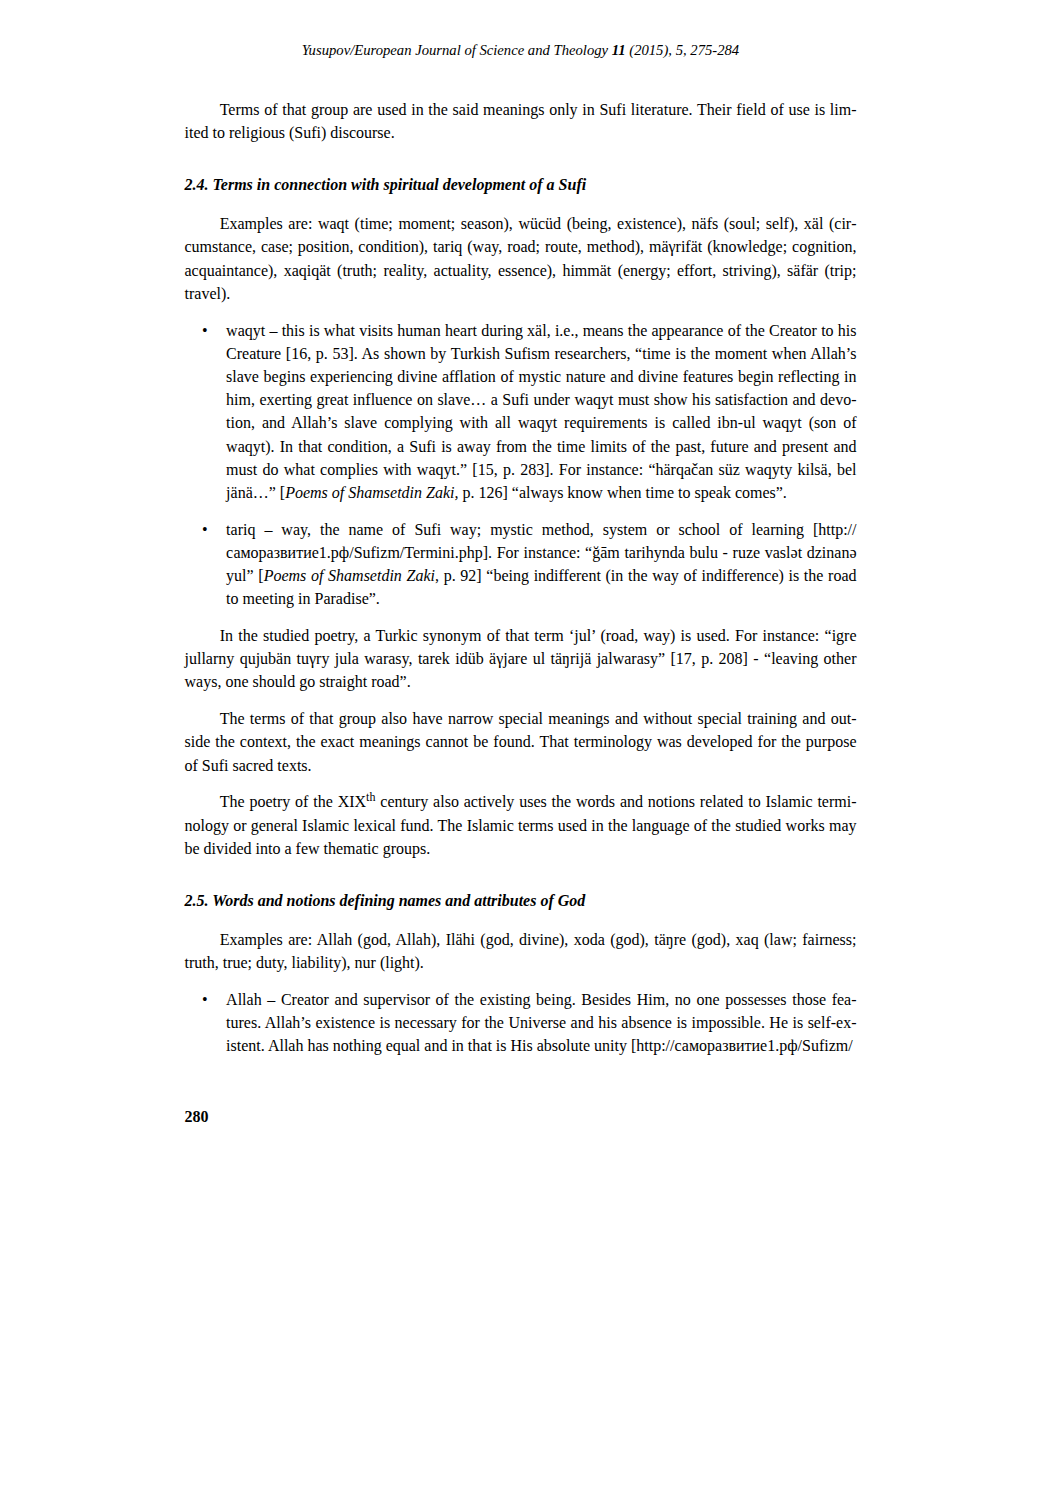Yusupov/European Journal of Science and Theology 11 (2015), 5, 275-284
Terms of that group are used in the said meanings only in Sufi literature. Their field of use is limited to religious (Sufi) discourse.
2.4. Terms in connection with spiritual development of a Sufi
Examples are: waqt (time; moment; season), wücüd (being, existence), näfs (soul; self), xäl (circumstance, case; position, condition), tariq (way, road; route, method), mäγrifät (knowledge; cognition, acquaintance), xaqiqät (truth; reality, actuality, essence), himmät (energy; effort, striving), säfär (trip; travel).
waqyt – this is what visits human heart during xäl, i.e., means the appearance of the Creator to his Creature [16, p. 53]. As shown by Turkish Sufism researchers, “time is the moment when Allah’s slave begins experiencing divine afflation of mystic nature and divine features begin reflecting in him, exerting great influence on slave… a Sufi under waqyt must show his satisfaction and devotion, and Allah’s slave complying with all waqyt requirements is called ibn-ul waqyt (son of waqyt). In that condition, a Sufi is away from the time limits of the past, future and present and must do what complies with waqyt.” [15, p. 283]. For instance: “härqačan süz waqyty kilsä, bel jänä…” [Poems of Shamsetdin Zaki, p. 126] “always know when time to speak comes”.
tariq – way, the name of Sufi way; mystic method, system or school of learning [http://саморазвитие1.рф/Sufizm/Termini.php]. For instance: “ğām tarihynda bulu - ruze vaslət dzinanə yul” [Poems of Shamsetdin Zaki, p. 92] “being indifferent (in the way of indifference) is the road to meeting in Paradise”.
In the studied poetry, a Turkic synonym of that term ‘jul’ (road, way) is used. For instance: “igre jullarny qujubän tuγry jula warasy, tarek idüb äγjare ul täŋrijä jalwarasy” [17, p. 208] - “leaving other ways, one should go straight road”.
The terms of that group also have narrow special meanings and without special training and outside the context, the exact meanings cannot be found. That terminology was developed for the purpose of Sufi sacred texts.
The poetry of the XIXth century also actively uses the words and notions related to Islamic terminology or general Islamic lexical fund. The Islamic terms used in the language of the studied works may be divided into a few thematic groups.
2.5. Words and notions defining names and attributes of God
Examples are: Allah (god, Allah), Ilähi (god, divine), xoda (god), täŋre (god), xaq (law; fairness; truth, true; duty, liability), nur (light).
Allah – Creator and supervisor of the existing being. Besides Him, no one possesses those features. Allah’s existence is necessary for the Universe and his absence is impossible. He is self-existent. Allah has nothing equal and in that is His absolute unity [http://саморазвитие1.рф/Sufizm/
280